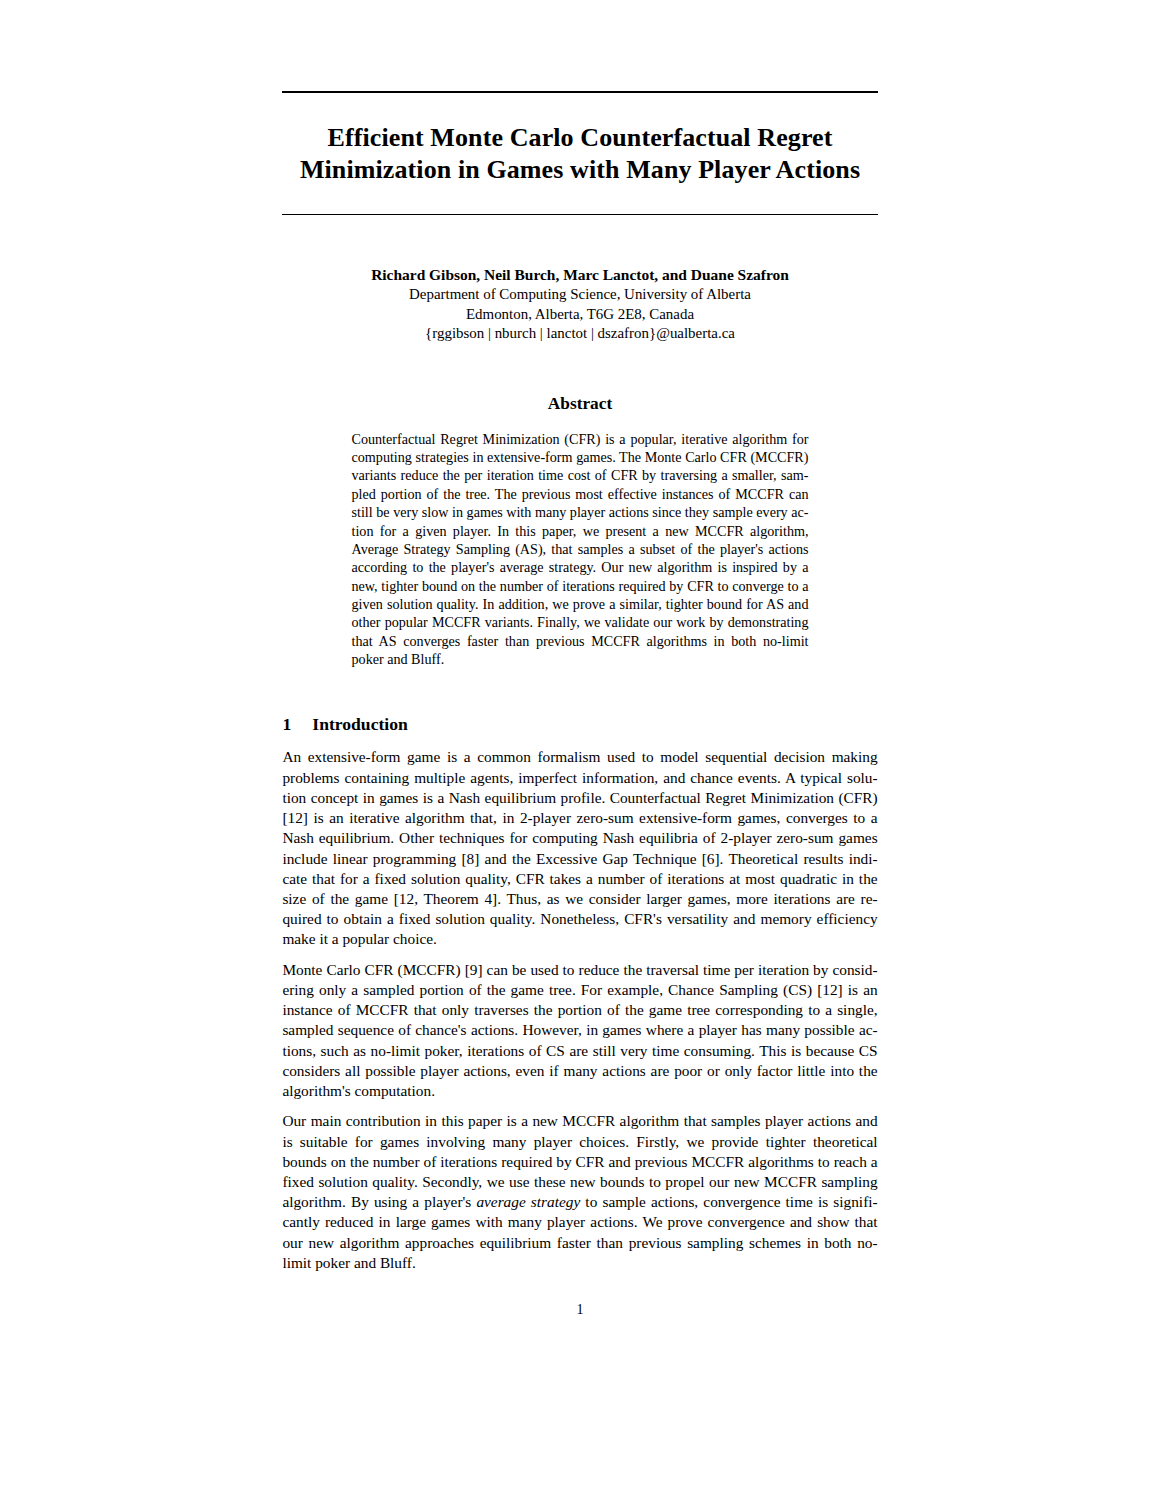Efficient Monte Carlo Counterfactual Regret
Minimization in Games with Many Player Actions
Richard Gibson, Neil Burch, Marc Lanctot, and Duane Szafron
Department of Computing Science, University of Alberta
Edmonton, Alberta, T6G 2E8, Canada
{rggibson | nburch | lanctot | dszafron}@ualberta.ca
Abstract
Counterfactual Regret Minimization (CFR) is a popular, iterative algorithm for computing strategies in extensive-form games. The Monte Carlo CFR (MCCFR) variants reduce the per iteration time cost of CFR by traversing a smaller, sampled portion of the tree. The previous most effective instances of MCCFR can still be very slow in games with many player actions since they sample every action for a given player. In this paper, we present a new MCCFR algorithm, Average Strategy Sampling (AS), that samples a subset of the player's actions according to the player's average strategy. Our new algorithm is inspired by a new, tighter bound on the number of iterations required by CFR to converge to a given solution quality. In addition, we prove a similar, tighter bound for AS and other popular MCCFR variants. Finally, we validate our work by demonstrating that AS converges faster than previous MCCFR algorithms in both no-limit poker and Bluff.
1 Introduction
An extensive-form game is a common formalism used to model sequential decision making problems containing multiple agents, imperfect information, and chance events. A typical solution concept in games is a Nash equilibrium profile. Counterfactual Regret Minimization (CFR) [12] is an iterative algorithm that, in 2-player zero-sum extensive-form games, converges to a Nash equilibrium. Other techniques for computing Nash equilibria of 2-player zero-sum games include linear programming [8] and the Excessive Gap Technique [6]. Theoretical results indicate that for a fixed solution quality, CFR takes a number of iterations at most quadratic in the size of the game [12, Theorem 4]. Thus, as we consider larger games, more iterations are required to obtain a fixed solution quality. Nonetheless, CFR's versatility and memory efficiency make it a popular choice.
Monte Carlo CFR (MCCFR) [9] can be used to reduce the traversal time per iteration by considering only a sampled portion of the game tree. For example, Chance Sampling (CS) [12] is an instance of MCCFR that only traverses the portion of the game tree corresponding to a single, sampled sequence of chance's actions. However, in games where a player has many possible actions, such as no-limit poker, iterations of CS are still very time consuming. This is because CS considers all possible player actions, even if many actions are poor or only factor little into the algorithm's computation.
Our main contribution in this paper is a new MCCFR algorithm that samples player actions and is suitable for games involving many player choices. Firstly, we provide tighter theoretical bounds on the number of iterations required by CFR and previous MCCFR algorithms to reach a fixed solution quality. Secondly, we use these new bounds to propel our new MCCFR sampling algorithm. By using a player's average strategy to sample actions, convergence time is significantly reduced in large games with many player actions. We prove convergence and show that our new algorithm approaches equilibrium faster than previous sampling schemes in both no-limit poker and Bluff.
1